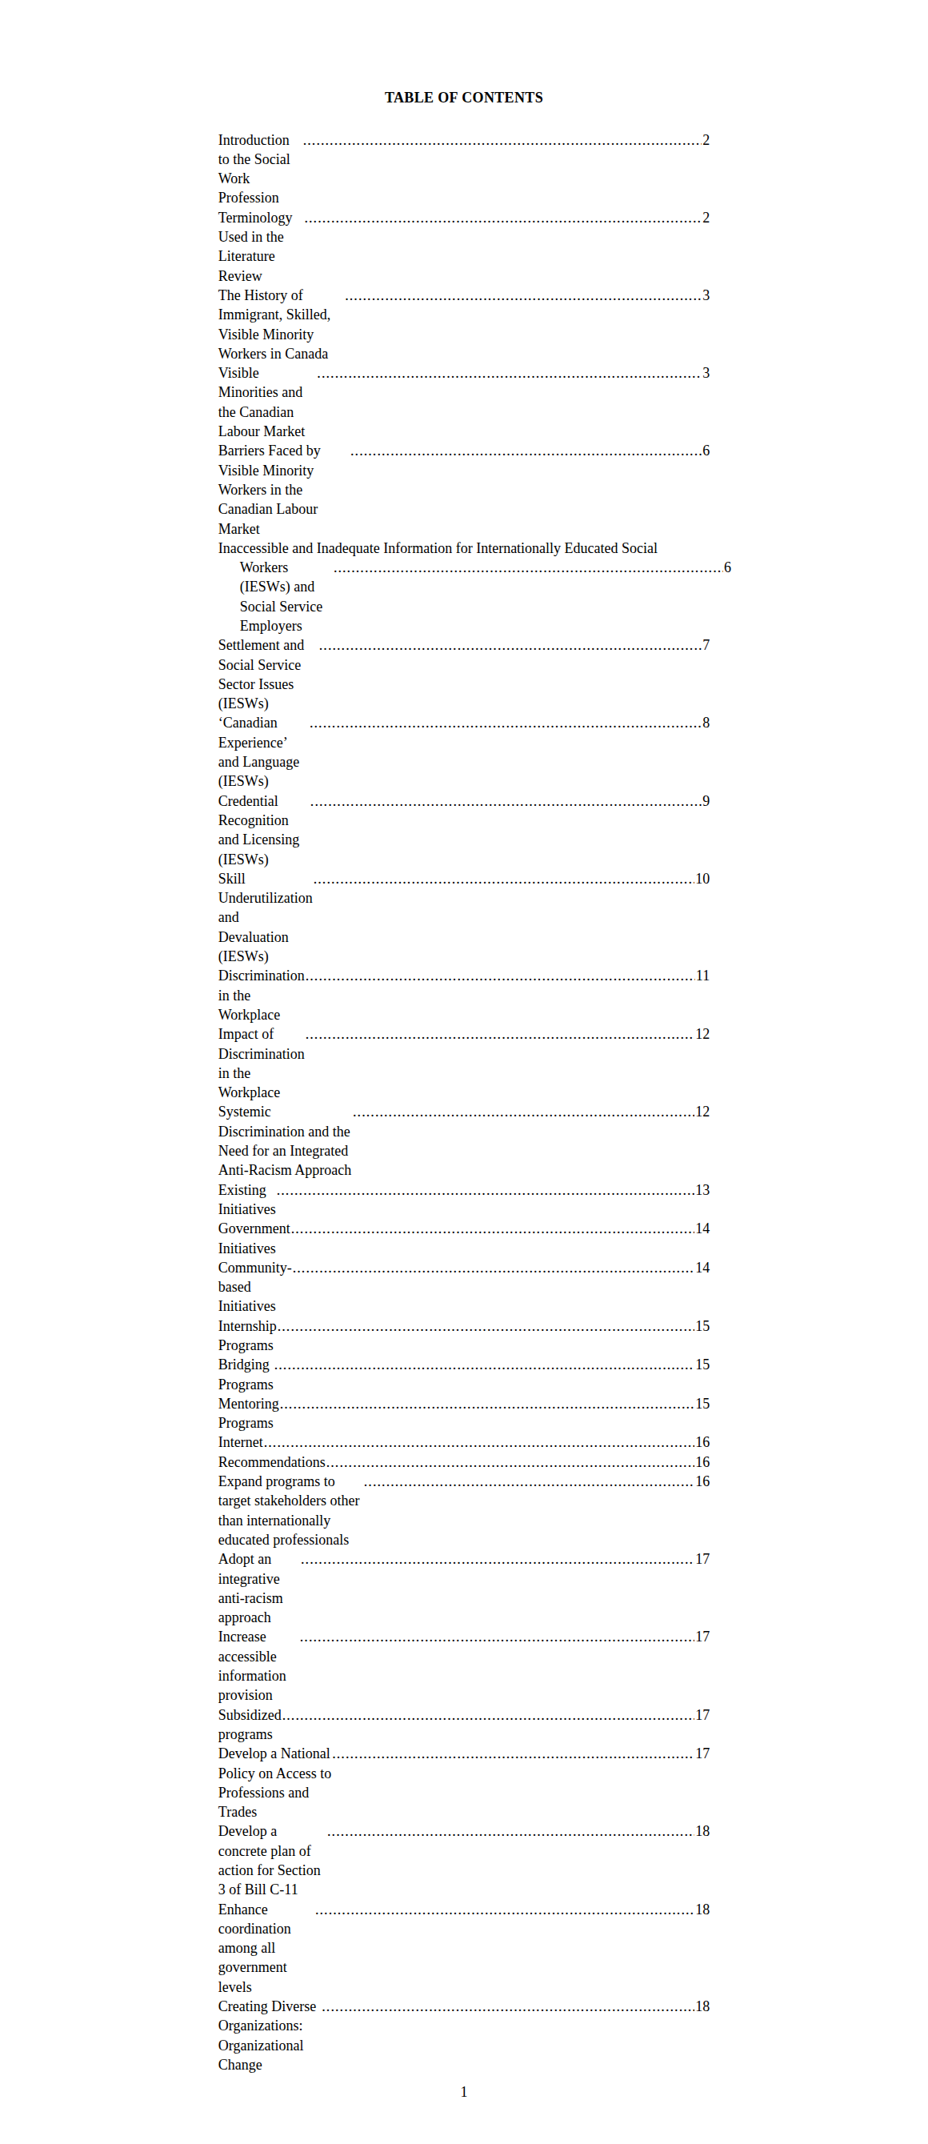TABLE OF CONTENTS
Introduction to the Social Work Profession 2
Terminology Used in the Literature Review 2
The History of Immigrant, Skilled, Visible Minority Workers in Canada 3
Visible Minorities and the Canadian Labour Market 3
Barriers Faced by Visible Minority Workers in the Canadian Labour Market 6
Inaccessible and Inadequate Information for Internationally Educated Social
Workers (IESWs) and Social Service Employers 6
Settlement and Social Service Sector Issues (IESWs) 7
‘Canadian Experience’ and Language (IESWs) 8
Credential Recognition and Licensing (IESWs) 9
Skill Underutilization and Devaluation (IESWs) 10
Discrimination in the Workplace 11
Impact of Discrimination in the Workplace 12
Systemic Discrimination and the Need for an Integrated Anti-Racism Approach 12
Existing Initiatives 13
Government Initiatives 14
Community-based Initiatives 14
Internship Programs 15
Bridging Programs 15
Mentoring Programs 15
Internet 16
Recommendations 16
Expand programs to target stakeholders other than internationally educated professionals 16
Adopt an integrative anti-racism approach 17
Increase accessible information provision 17
Subsidized programs 17
Develop a National Policy on Access to Professions and Trades 17
Develop a concrete plan of action for Section 3 of Bill C-11 18
Enhance coordination among all government levels 18
Creating Diverse Organizations: Organizational Change 18
1